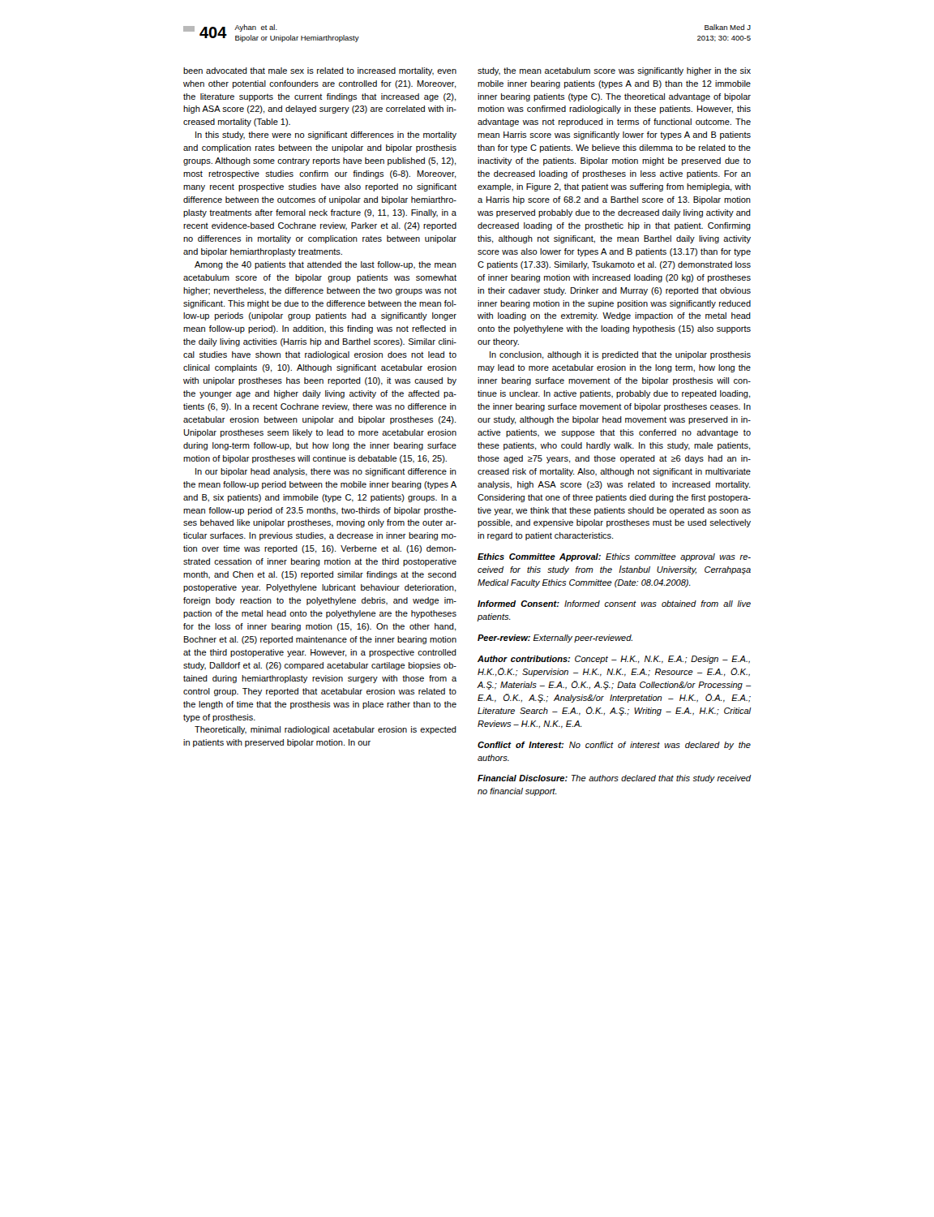404 Ayhan et al.
Bipolar or Unipolar Hemiarthroplasty
Balkan Med J
2013; 30: 400-5
been advocated that male sex is related to increased mortality, even when other potential confounders are controlled for (21). Moreover, the literature supports the current findings that increased age (2), high ASA score (22), and delayed surgery (23) are correlated with increased mortality (Table 1).
In this study, there were no significant differences in the mortality and complication rates between the unipolar and bipolar prosthesis groups. Although some contrary reports have been published (5, 12), most retrospective studies confirm our findings (6-8). Moreover, many recent prospective studies have also reported no significant difference between the outcomes of unipolar and bipolar hemiarthroplasty treatments after femoral neck fracture (9, 11, 13). Finally, in a recent evidence-based Cochrane review, Parker et al. (24) reported no differences in mortality or complication rates between unipolar and bipolar hemiarthroplasty treatments.
Among the 40 patients that attended the last follow-up, the mean acetabulum score of the bipolar group patients was somewhat higher; nevertheless, the difference between the two groups was not significant. This might be due to the difference between the mean follow-up periods (unipolar group patients had a significantly longer mean follow-up period). In addition, this finding was not reflected in the daily living activities (Harris hip and Barthel scores). Similar clinical studies have shown that radiological erosion does not lead to clinical complaints (9, 10). Although significant acetabular erosion with unipolar prostheses has been reported (10), it was caused by the younger age and higher daily living activity of the affected patients (6, 9). In a recent Cochrane review, there was no difference in acetabular erosion between unipolar and bipolar prostheses (24). Unipolar prostheses seem likely to lead to more acetabular erosion during long-term follow-up, but how long the inner bearing surface motion of bipolar prostheses will continue is debatable (15, 16, 25).
In our bipolar head analysis, there was no significant difference in the mean follow-up period between the mobile inner bearing (types A and B, six patients) and immobile (type C, 12 patients) groups. In a mean follow-up period of 23.5 months, two-thirds of bipolar prostheses behaved like unipolar prostheses, moving only from the outer articular surfaces. In previous studies, a decrease in inner bearing motion over time was reported (15, 16). Verberne et al. (16) demonstrated cessation of inner bearing motion at the third postoperative month, and Chen et al. (15) reported similar findings at the second postoperative year. Polyethylene lubricant behaviour deterioration, foreign body reaction to the polyethylene debris, and wedge impaction of the metal head onto the polyethylene are the hypotheses for the loss of inner bearing motion (15, 16). On the other hand, Bochner et al. (25) reported maintenance of the inner bearing motion at the third postoperative year. However, in a prospective controlled study, Dalldorf et al. (26) compared acetabular cartilage biopsies obtained during hemiarthroplasty revision surgery with those from a control group. They reported that acetabular erosion was related to the length of time that the prosthesis was in place rather than to the type of prosthesis.
Theoretically, minimal radiological acetabular erosion is expected in patients with preserved bipolar motion. In our
study, the mean acetabulum score was significantly higher in the six mobile inner bearing patients (types A and B) than the 12 immobile inner bearing patients (type C). The theoretical advantage of bipolar motion was confirmed radiologically in these patients. However, this advantage was not reproduced in terms of functional outcome. The mean Harris score was significantly lower for types A and B patients than for type C patients. We believe this dilemma to be related to the inactivity of the patients. Bipolar motion might be preserved due to the decreased loading of prostheses in less active patients. For an example, in Figure 2, that patient was suffering from hemiplegia, with a Harris hip score of 68.2 and a Barthel score of 13. Bipolar motion was preserved probably due to the decreased daily living activity and decreased loading of the prosthetic hip in that patient. Confirming this, although not significant, the mean Barthel daily living activity score was also lower for types A and B patients (13.17) than for type C patients (17.33). Similarly, Tsukamoto et al. (27) demonstrated loss of inner bearing motion with increased loading (20 kg) of prostheses in their cadaver study. Drinker and Murray (6) reported that obvious inner bearing motion in the supine position was significantly reduced with loading on the extremity. Wedge impaction of the metal head onto the polyethylene with the loading hypothesis (15) also supports our theory.
In conclusion, although it is predicted that the unipolar prosthesis may lead to more acetabular erosion in the long term, how long the inner bearing surface movement of the bipolar prosthesis will continue is unclear. In active patients, probably due to repeated loading, the inner bearing surface movement of bipolar prostheses ceases. In our study, although the bipolar head movement was preserved in inactive patients, we suppose that this conferred no advantage to these patients, who could hardly walk. In this study, male patients, those aged ≥75 years, and those operated at ≥6 days had an increased risk of mortality. Also, although not significant in multivariate analysis, high ASA score (≥3) was related to increased mortality. Considering that one of three patients died during the first postoperative year, we think that these patients should be operated as soon as possible, and expensive bipolar prostheses must be used selectively in regard to patient characteristics.
Ethics Committee Approval: Ethics committee approval was received for this study from the İstanbul University, Cerrahpaşa Medical Faculty Ethics Committee (Date: 08.04.2008).
Informed Consent: Informed consent was obtained from all live patients.
Peer-review: Externally peer-reviewed.
Author contributions: Concept – H.K., N.K., E.A.; Design – E.A., H.K.,Ö.K.; Supervision – H.K., N.K., E.A.; Resource – E.A., Ö.K., A.Ş.; Materials – E.A., Ö.K., A.Ş.; Data Collection&/or Processing – E.A., Ö.K., A.Ş.; Analysis&/or Interpretation – H.K., Ö.A., E.A.; Literature Search – E.A., Ö.K., A.Ş.; Writing – E.A., H.K.; Critical Reviews – H.K., N.K., E.A.
Conflict of Interest: No conflict of interest was declared by the authors.
Financial Disclosure: The authors declared that this study received no financial support.